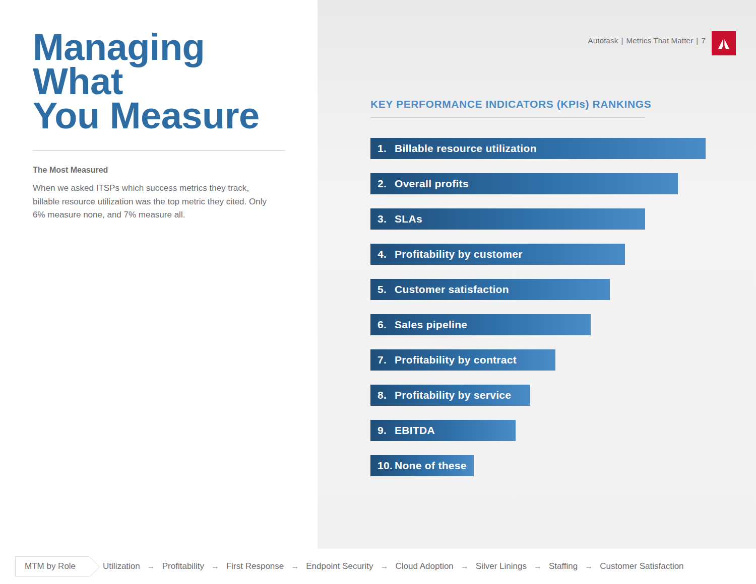Autotask|Metrics That Matter|7
Managing What
You Measure
The Most Measured
When we asked ITSPs which success metrics they track, billable resource utilization was the top metric they cited. Only 6% measure none, and 7% measure all.
KEY PERFORMANCE INDICATORS (KPIs) RANKINGS
1. Billable resource utilization
2. Overall profits
3. SLAs
4. Profitability by customer
5. Customer satisfaction
6. Sales pipeline
7. Profitability by contract
8. Profitability by service
9. EBITDA
10. None of these
MTM by Role
Utilization→ Profitability→ First Response→ Endpoint Security→ Cloud Adoption→ Silver Linings→ Staffing→ Customer Satisfaction